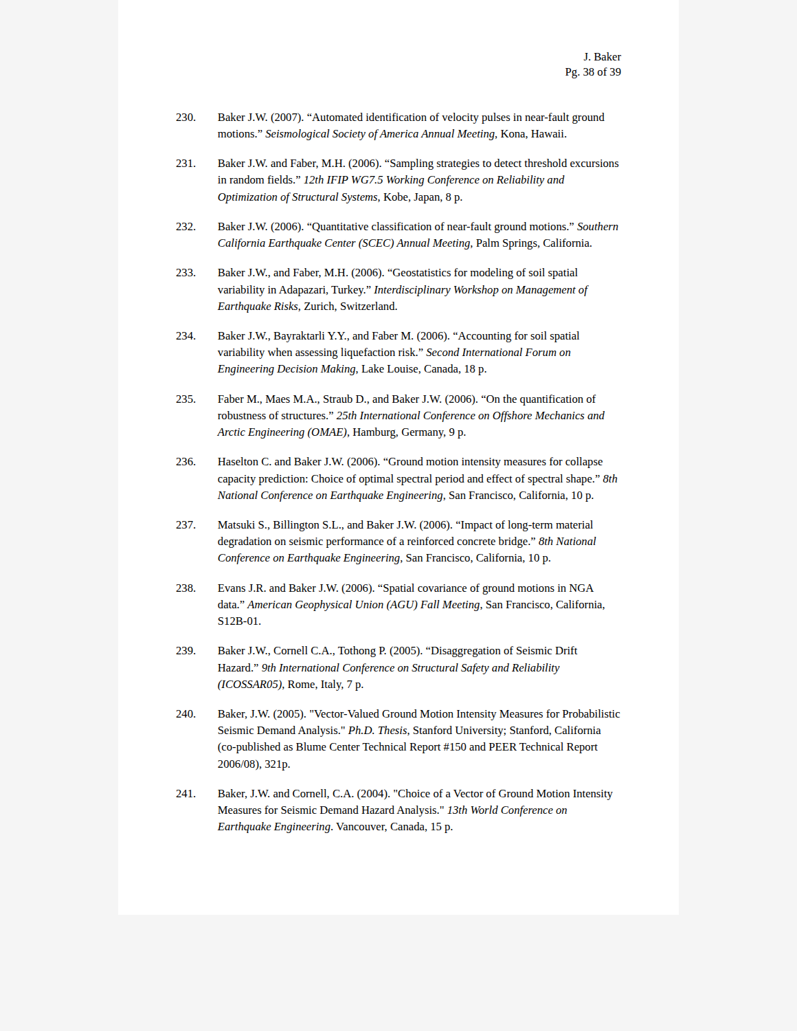J. Baker Pg. 38 of 39
230. Baker J.W. (2007). “Automated identification of velocity pulses in near-fault ground motions.” Seismological Society of America Annual Meeting, Kona, Hawaii.
231. Baker J.W. and Faber, M.H. (2006). “Sampling strategies to detect threshold excursions in random fields.” 12th IFIP WG7.5 Working Conference on Reliability and Optimization of Structural Systems, Kobe, Japan, 8 p.
232. Baker J.W. (2006). “Quantitative classification of near-fault ground motions.” Southern California Earthquake Center (SCEC) Annual Meeting, Palm Springs, California.
233. Baker J.W., and Faber, M.H. (2006). “Geostatistics for modeling of soil spatial variability in Adapazari, Turkey.” Interdisciplinary Workshop on Management of Earthquake Risks, Zurich, Switzerland.
234. Baker J.W., Bayraktarli Y.Y., and Faber M. (2006). “Accounting for soil spatial variability when assessing liquefaction risk.” Second International Forum on Engineering Decision Making, Lake Louise, Canada, 18 p.
235. Faber M., Maes M.A., Straub D., and Baker J.W. (2006). “On the quantification of robustness of structures.” 25th International Conference on Offshore Mechanics and Arctic Engineering (OMAE), Hamburg, Germany, 9 p.
236. Haselton C. and Baker J.W. (2006). “Ground motion intensity measures for collapse capacity prediction: Choice of optimal spectral period and effect of spectral shape.” 8th National Conference on Earthquake Engineering, San Francisco, California, 10 p.
237. Matsuki S., Billington S.L., and Baker J.W. (2006). “Impact of long-term material degradation on seismic performance of a reinforced concrete bridge.” 8th National Conference on Earthquake Engineering, San Francisco, California, 10 p.
238. Evans J.R. and Baker J.W. (2006). “Spatial covariance of ground motions in NGA data.” American Geophysical Union (AGU) Fall Meeting, San Francisco, California, S12B-01.
239. Baker J.W., Cornell C.A., Tothong P. (2005). “Disaggregation of Seismic Drift Hazard.” 9th International Conference on Structural Safety and Reliability (ICOSSAR05), Rome, Italy, 7 p.
240. Baker, J.W. (2005). "Vector-Valued Ground Motion Intensity Measures for Probabilistic Seismic Demand Analysis." Ph.D. Thesis, Stanford University; Stanford, California (co-published as Blume Center Technical Report #150 and PEER Technical Report 2006/08), 321p.
241. Baker, J.W. and Cornell, C.A. (2004). "Choice of a Vector of Ground Motion Intensity Measures for Seismic Demand Hazard Analysis." 13th World Conference on Earthquake Engineering. Vancouver, Canada, 15 p.